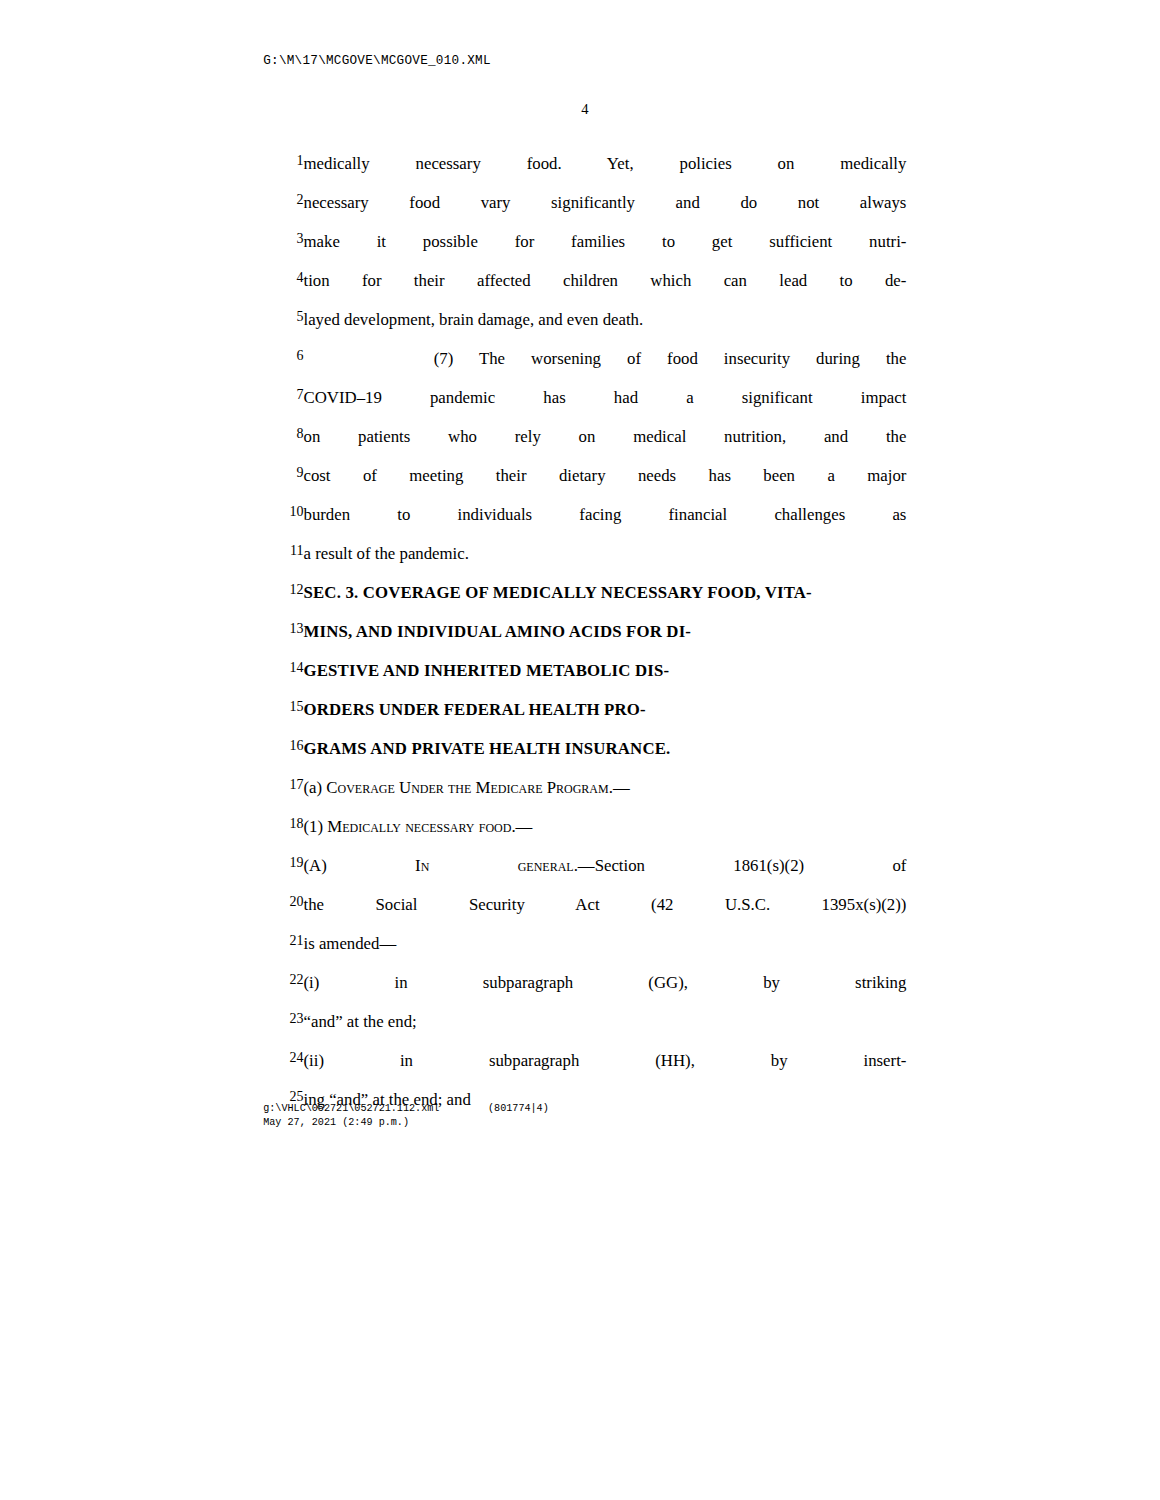G:\M\17\MCGOVE\MCGOVE_010.XML
4
| 1 | medically necessary food. Yet, policies on medically |
| 2 | necessary food vary significantly and do not always |
| 3 | make it possible for families to get sufficient nutri- |
| 4 | tion for their affected children which can lead to de- |
| 5 | layed development, brain damage, and even death. |
| 6 | (7) The worsening of food insecurity during the |
| 7 | COVID–19 pandemic has had a significant impact |
| 8 | on patients who rely on medical nutrition, and the |
| 9 | cost of meeting their dietary needs has been a major |
| 10 | burden to individuals facing financial challenges as |
| 11 | a result of the pandemic. |
| 12 | SEC. 3. COVERAGE OF MEDICALLY NECESSARY FOOD, VITA- |
| 13 | MINS, AND INDIVIDUAL AMINO ACIDS FOR DI- |
| 14 | GESTIVE AND INHERITED METABOLIC DIS- |
| 15 | ORDERS UNDER FEDERAL HEALTH PRO- |
| 16 | GRAMS AND PRIVATE HEALTH INSURANCE. |
| 17 | (a) Coverage Under the Medicare Program. — |
| 18 | (1) Medically necessary food. — |
| 19 | (A) In general. —Section 1861(s)(2) of |
| 20 | the Social Security Act (42 U.S.C. 1395x(s)(2)) |
| 21 | is amended— |
| 22 | (i) in subparagraph (GG), by striking |
| 23 | “and” at the end; |
| 24 | (ii) in subparagraph (HH), by insert- |
| 25 | ing “and” at the end; and |
g:\VHLC\052721\052721.112.xml (801774|4)
May 27, 2021 (2:49 p.m.)